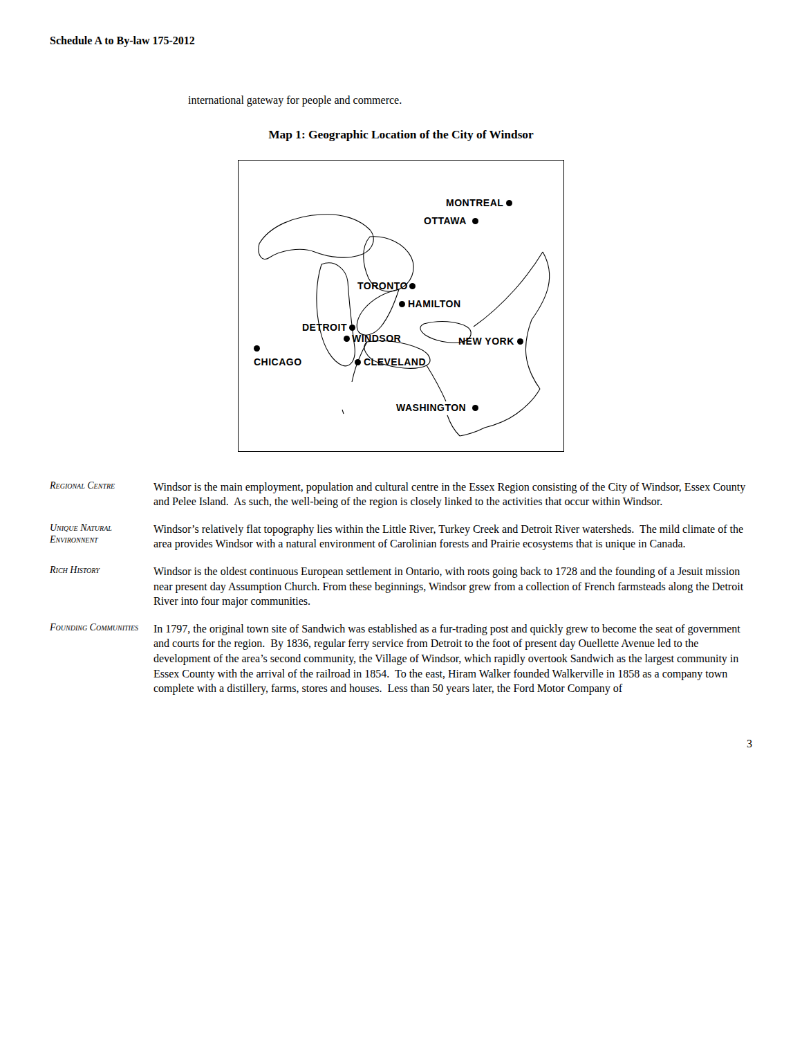Schedule A to By-law 175-2012
international gateway for people and commerce.
Map 1: Geographic Location of the City of Windsor
MONTREAL
OTTAWA
TORONTO
HAMILTON
DETROIT
WINDSOR
NEW YORK
CHICAGO
CLEVELAND
WASHINGTON
| Regional Centre | Windsor is the main employment, population and cultural centre in the Essex Region consisting of the City of Windsor, Essex County and Pelee Island. As such, the well-being of the region is closely linked to the activities that occur within Windsor. |
| Unique Natural Environnent | Windsor’s relatively flat topography lies within the Little River, Turkey Creek and Detroit River watersheds. The mild climate of the area provides Windsor with a natural environment of Carolinian forests and Prairie ecosystems that is unique in Canada. |
| Rich History | Windsor is the oldest continuous European settlement in Ontario, with roots going back to 1728 and the founding of a Jesuit mission near present day Assumption Church. From these beginnings, Windsor grew from a collection of French farmsteads along the Detroit River into four major communities. |
| Founding Communities | In 1797, the original town site of Sandwich was established as a fur-trading post and quickly grew to become the seat of government and courts for the region. By 1836, regular ferry service from Detroit to the foot of present day Ouellette Avenue led to the development of the area’s second community, the Village of Windsor, which rapidly overtook Sandwich as the largest community in Essex County with the arrival of the railroad in 1854. To the east, Hiram Walker founded Walkerville in 1858 as a company town complete with a distillery, farms, stores and houses. Less than 50 years later, the Ford Motor Company of |
3